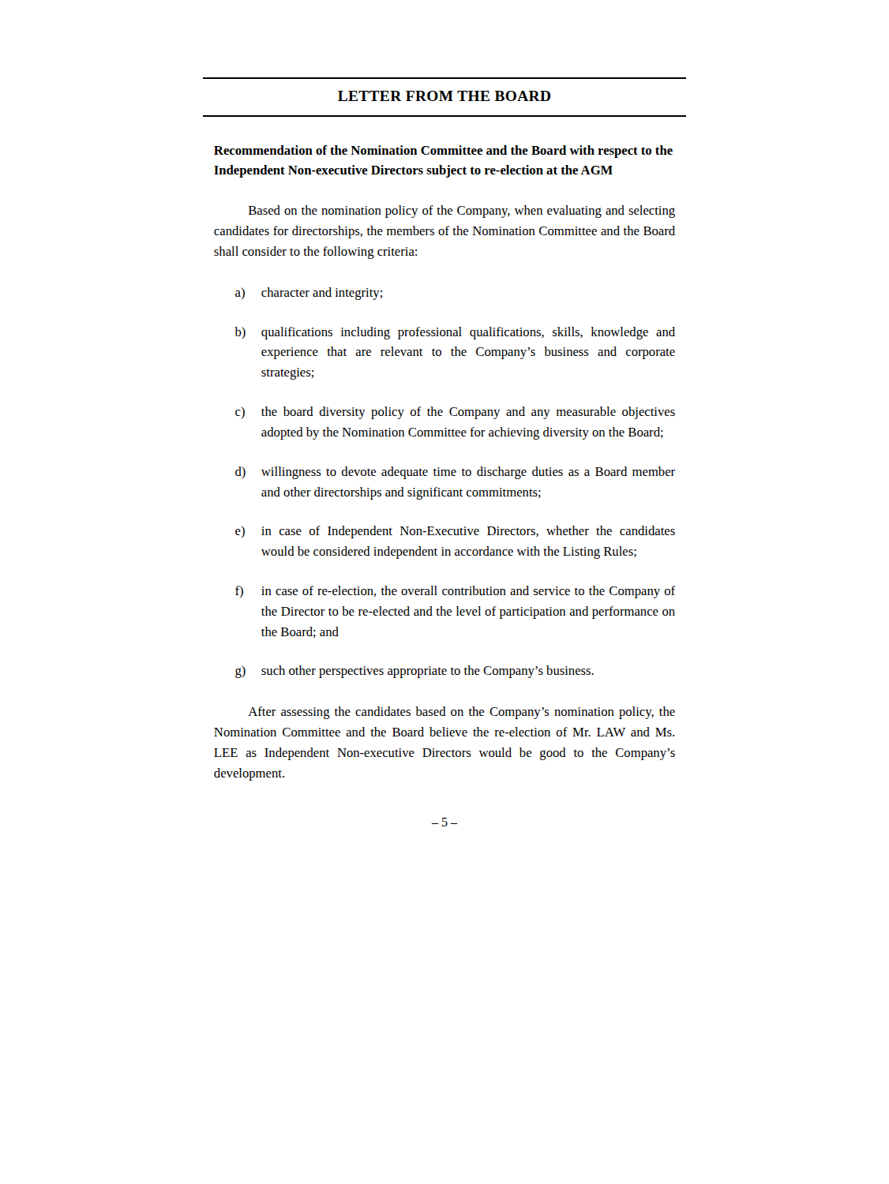LETTER FROM THE BOARD
Recommendation of the Nomination Committee and the Board with respect to the Independent Non-executive Directors subject to re-election at the AGM
Based on the nomination policy of the Company, when evaluating and selecting candidates for directorships, the members of the Nomination Committee and the Board shall consider to the following criteria:
a) character and integrity;
b) qualifications including professional qualifications, skills, knowledge and experience that are relevant to the Company’s business and corporate strategies;
c) the board diversity policy of the Company and any measurable objectives adopted by the Nomination Committee for achieving diversity on the Board;
d) willingness to devote adequate time to discharge duties as a Board member and other directorships and significant commitments;
e) in case of Independent Non-Executive Directors, whether the candidates would be considered independent in accordance with the Listing Rules;
f) in case of re-election, the overall contribution and service to the Company of the Director to be re-elected and the level of participation and performance on the Board; and
g) such other perspectives appropriate to the Company’s business.
After assessing the candidates based on the Company’s nomination policy, the Nomination Committee and the Board believe the re-election of Mr. LAW and Ms. LEE as Independent Non-executive Directors would be good to the Company’s development.
– 5 –